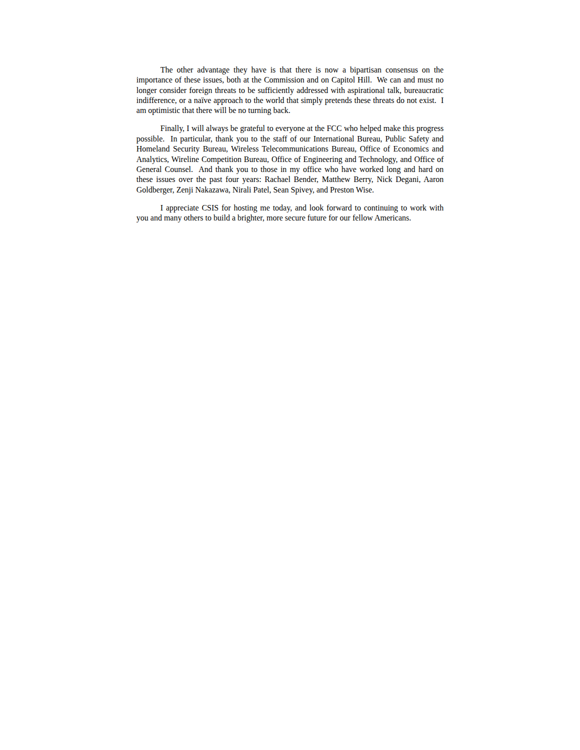The other advantage they have is that there is now a bipartisan consensus on the importance of these issues, both at the Commission and on Capitol Hill. We can and must no longer consider foreign threats to be sufficiently addressed with aspirational talk, bureaucratic indifference, or a naïve approach to the world that simply pretends these threats do not exist. I am optimistic that there will be no turning back.
Finally, I will always be grateful to everyone at the FCC who helped make this progress possible. In particular, thank you to the staff of our International Bureau, Public Safety and Homeland Security Bureau, Wireless Telecommunications Bureau, Office of Economics and Analytics, Wireline Competition Bureau, Office of Engineering and Technology, and Office of General Counsel. And thank you to those in my office who have worked long and hard on these issues over the past four years: Rachael Bender, Matthew Berry, Nick Degani, Aaron Goldberger, Zenji Nakazawa, Nirali Patel, Sean Spivey, and Preston Wise.
I appreciate CSIS for hosting me today, and look forward to continuing to work with you and many others to build a brighter, more secure future for our fellow Americans.